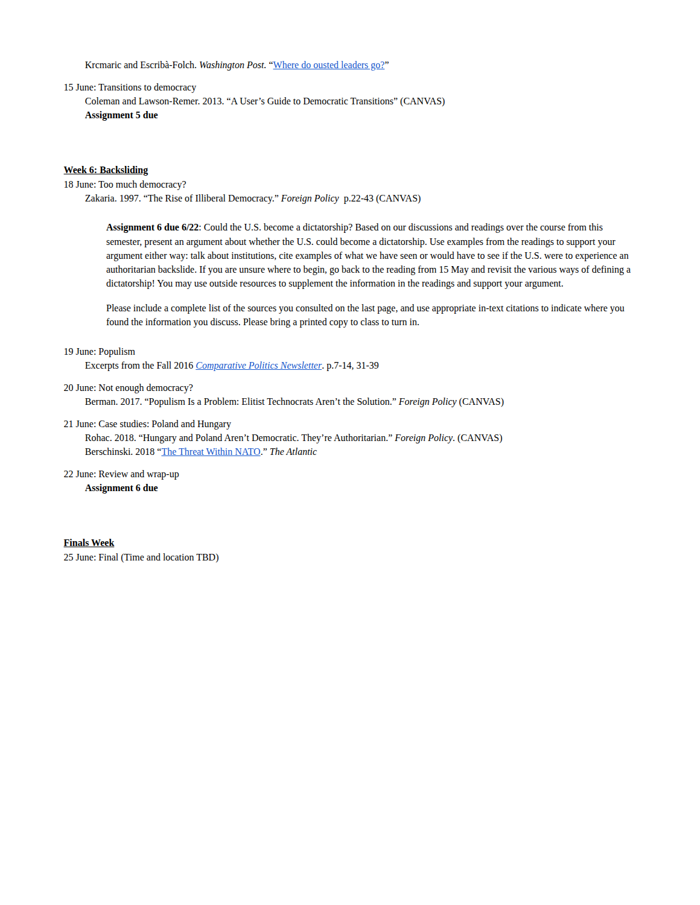Krcmaric and Escribà-Folch. Washington Post. “Where do ousted leaders go?”
15 June: Transitions to democracy Coleman and Lawson-Remer. 2013. “A User’s Guide to Democratic Transitions” (CANVAS) Assignment 5 due
Week 6: Backsliding
18 June: Too much democracy? Zakaria. 1997. “The Rise of Illiberal Democracy.” Foreign Policy p.22-43 (CANVAS)
Assignment 6 due 6/22: Could the U.S. become a dictatorship? Based on our discussions and readings over the course from this semester, present an argument about whether the U.S. could become a dictatorship. Use examples from the readings to support your argument either way: talk about institutions, cite examples of what we have seen or would have to see if the U.S. were to experience an authoritarian backslide. If you are unsure where to begin, go back to the reading from 15 May and revisit the various ways of defining a dictatorship! You may use outside resources to supplement the information in the readings and support your argument.
Please include a complete list of the sources you consulted on the last page, and use appropriate in-text citations to indicate where you found the information you discuss. Please bring a printed copy to class to turn in.
19 June: Populism Excerpts from the Fall 2016 Comparative Politics Newsletter. p.7-14, 31-39
20 June: Not enough democracy? Berman. 2017. “Populism Is a Problem: Elitist Technocrats Aren’t the Solution.” Foreign Policy (CANVAS)
21 June: Case studies: Poland and Hungary Rohac. 2018. “Hungary and Poland Aren’t Democratic. They’re Authoritarian.” Foreign Policy. (CANVAS) Berschinski. 2018 “The Threat Within NATO.” The Atlantic
22 June: Review and wrap-up Assignment 6 due
Finals Week
25 June: Final (Time and location TBD)